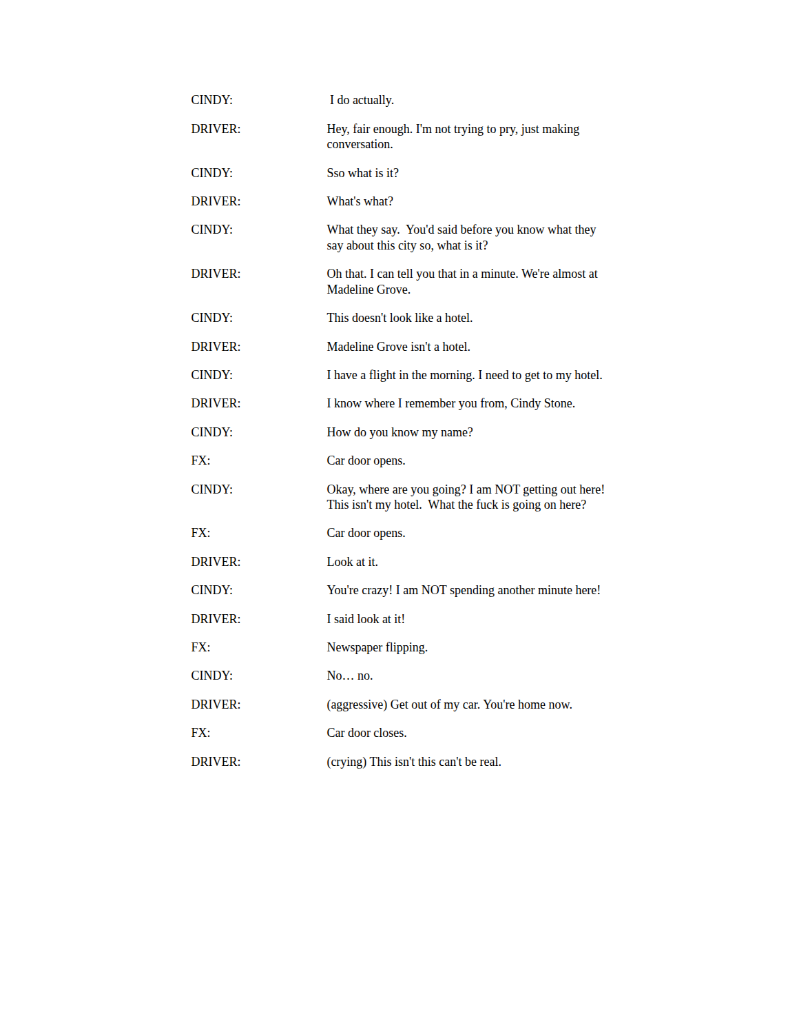| CINDY: | I do actually. |
| DRIVER: | Hey, fair enough. I'm not trying to pry, just making conversation. |
| CINDY: | Sso what is it? |
| DRIVER: | What's what? |
| CINDY: | What they say. You'd said before you know what they say about this city so, what is it? |
| DRIVER: | Oh that. I can tell you that in a minute. We're almost at Madeline Grove. |
| CINDY: | This doesn't look like a hotel. |
| DRIVER: | Madeline Grove isn't a hotel. |
| CINDY: | I have a flight in the morning. I need to get to my hotel. |
| DRIVER: | I know where I remember you from, Cindy Stone. |
| CINDY: | How do you know my name? |
| FX: | Car door opens. |
| CINDY: | Okay, where are you going? I am NOT getting out here! This isn't my hotel. What the fuck is going on here? |
| FX: | Car door opens. |
| DRIVER: | Look at it. |
| CINDY: | You're crazy! I am NOT spending another minute here! |
| DRIVER: | I said look at it! |
| FX: | Newspaper flipping. |
| CINDY: | No… no. |
| DRIVER: | (aggressive) Get out of my car. You're home now. |
| FX: | Car door closes. |
| DRIVER: | (crying) This isn't this can't be real. |